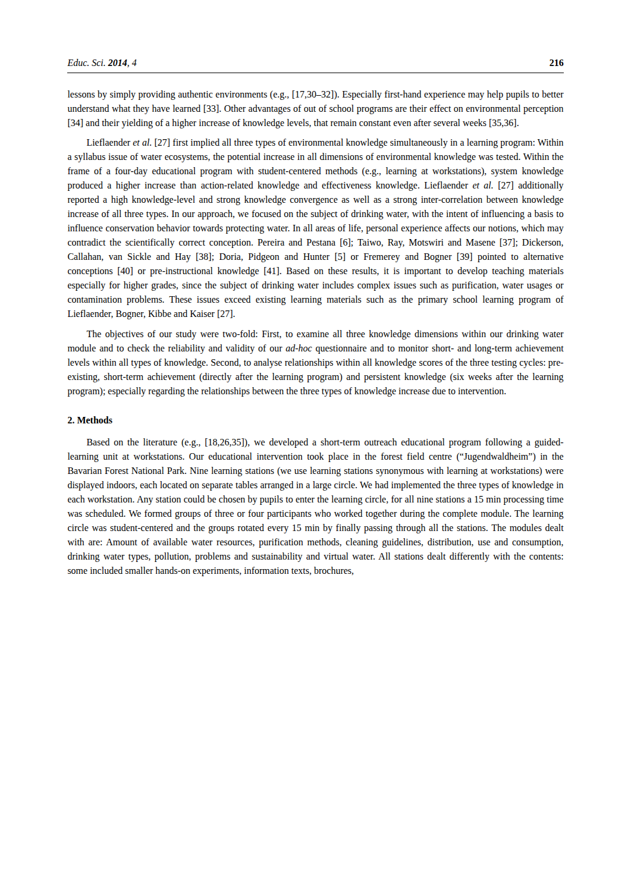Educ. Sci. 2014, 4 216
lessons by simply providing authentic environments (e.g., [17,30–32]). Especially first-hand experience may help pupils to better understand what they have learned [33]. Other advantages of out of school programs are their effect on environmental perception [34] and their yielding of a higher increase of knowledge levels, that remain constant even after several weeks [35,36].
Lieflaender et al. [27] first implied all three types of environmental knowledge simultaneously in a learning program: Within a syllabus issue of water ecosystems, the potential increase in all dimensions of environmental knowledge was tested. Within the frame of a four-day educational program with student-centered methods (e.g., learning at workstations), system knowledge produced a higher increase than action-related knowledge and effectiveness knowledge. Lieflaender et al. [27] additionally reported a high knowledge-level and strong knowledge convergence as well as a strong inter-correlation between knowledge increase of all three types. In our approach, we focused on the subject of drinking water, with the intent of influencing a basis to influence conservation behavior towards protecting water. In all areas of life, personal experience affects our notions, which may contradict the scientifically correct conception. Pereira and Pestana [6]; Taiwo, Ray, Motswiri and Masene [37]; Dickerson, Callahan, van Sickle and Hay [38]; Doria, Pidgeon and Hunter [5] or Fremerey and Bogner [39] pointed to alternative conceptions [40] or pre-instructional knowledge [41]. Based on these results, it is important to develop teaching materials especially for higher grades, since the subject of drinking water includes complex issues such as purification, water usages or contamination problems. These issues exceed existing learning materials such as the primary school learning program of Lieflaender, Bogner, Kibbe and Kaiser [27].
The objectives of our study were two-fold: First, to examine all three knowledge dimensions within our drinking water module and to check the reliability and validity of our ad-hoc questionnaire and to monitor short- and long-term achievement levels within all types of knowledge. Second, to analyse relationships within all knowledge scores of the three testing cycles: pre-existing, short-term achievement (directly after the learning program) and persistent knowledge (six weeks after the learning program); especially regarding the relationships between the three types of knowledge increase due to intervention.
2. Methods
Based on the literature (e.g., [18,26,35]), we developed a short-term outreach educational program following a guided-learning unit at workstations. Our educational intervention took place in the forest field centre (“Jugendwaldheim”) in the Bavarian Forest National Park. Nine learning stations (we use learning stations synonymous with learning at workstations) were displayed indoors, each located on separate tables arranged in a large circle. We had implemented the three types of knowledge in each workstation. Any station could be chosen by pupils to enter the learning circle, for all nine stations a 15 min processing time was scheduled. We formed groups of three or four participants who worked together during the complete module. The learning circle was student-centered and the groups rotated every 15 min by finally passing through all the stations. The modules dealt with are: Amount of available water resources, purification methods, cleaning guidelines, distribution, use and consumption, drinking water types, pollution, problems and sustainability and virtual water. All stations dealt differently with the contents: some included smaller hands-on experiments, information texts, brochures,